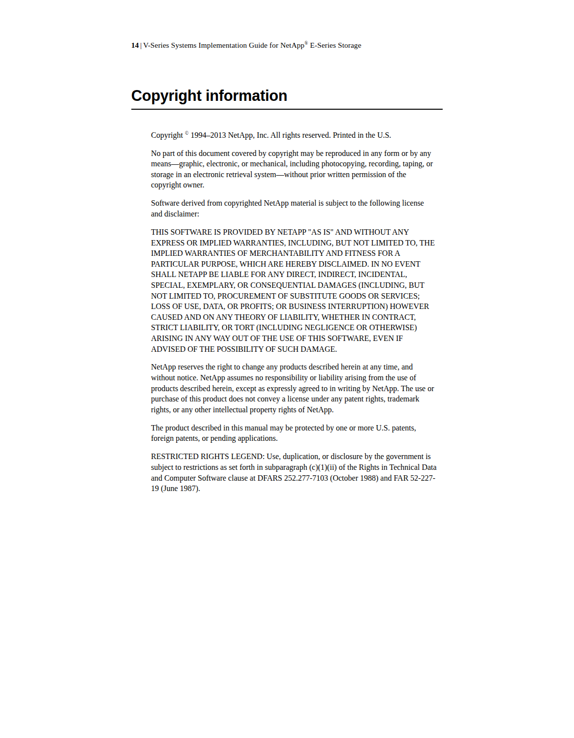14|V-Series Systems Implementation Guide for NetApp® E-Series Storage
Copyright information
Copyright © 1994–2013 NetApp, Inc. All rights reserved. Printed in the U.S.
No part of this document covered by copyright may be reproduced in any form or by any means—graphic, electronic, or mechanical, including photocopying, recording, taping, or storage in an electronic retrieval system—without prior written permission of the copyright owner.
Software derived from copyrighted NetApp material is subject to the following license and disclaimer:
THIS SOFTWARE IS PROVIDED BY NETAPP "AS IS" AND WITHOUT ANY EXPRESS OR IMPLIED WARRANTIES, INCLUDING, BUT NOT LIMITED TO, THE IMPLIED WARRANTIES OF MERCHANTABILITY AND FITNESS FOR A PARTICULAR PURPOSE, WHICH ARE HEREBY DISCLAIMED. IN NO EVENT SHALL NETAPP BE LIABLE FOR ANY DIRECT, INDIRECT, INCIDENTAL, SPECIAL, EXEMPLARY, OR CONSEQUENTIAL DAMAGES (INCLUDING, BUT NOT LIMITED TO, PROCUREMENT OF SUBSTITUTE GOODS OR SERVICES; LOSS OF USE, DATA, OR PROFITS; OR BUSINESS INTERRUPTION) HOWEVER CAUSED AND ON ANY THEORY OF LIABILITY, WHETHER IN CONTRACT, STRICT LIABILITY, OR TORT (INCLUDING NEGLIGENCE OR OTHERWISE) ARISING IN ANY WAY OUT OF THE USE OF THIS SOFTWARE, EVEN IF ADVISED OF THE POSSIBILITY OF SUCH DAMAGE.
NetApp reserves the right to change any products described herein at any time, and without notice. NetApp assumes no responsibility or liability arising from the use of products described herein, except as expressly agreed to in writing by NetApp. The use or purchase of this product does not convey a license under any patent rights, trademark rights, or any other intellectual property rights of NetApp.
The product described in this manual may be protected by one or more U.S. patents, foreign patents, or pending applications.
RESTRICTED RIGHTS LEGEND: Use, duplication, or disclosure by the government is subject to restrictions as set forth in subparagraph (c)(1)(ii) of the Rights in Technical Data and Computer Software clause at DFARS 252.277-7103 (October 1988) and FAR 52-227-19 (June 1987).